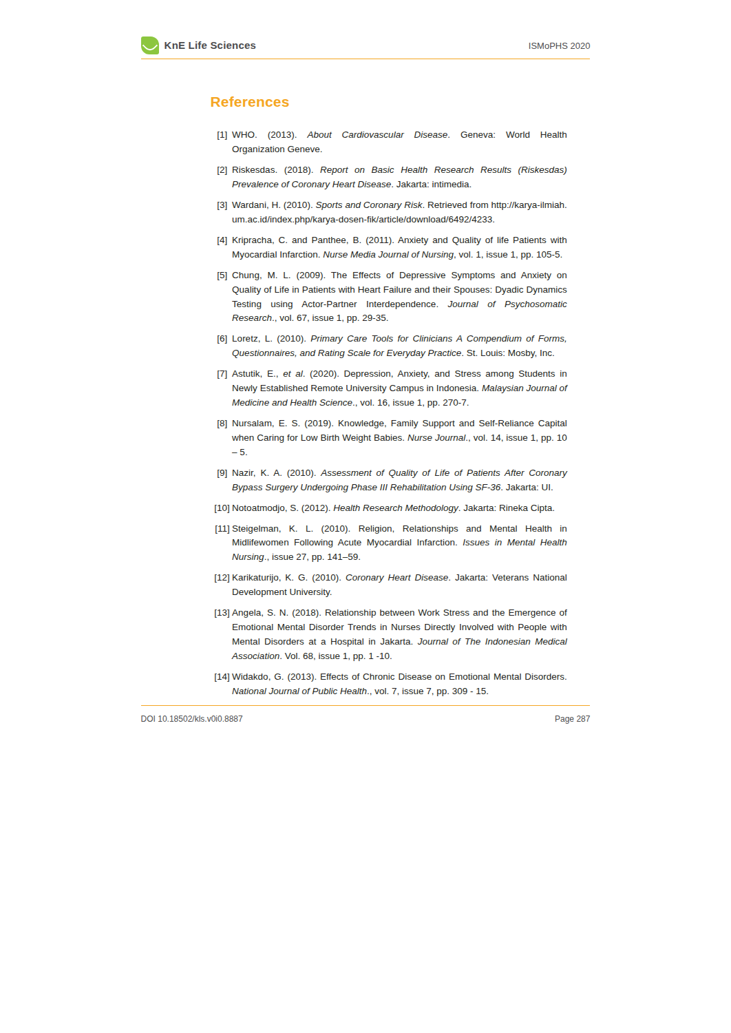KnE Life Sciences
ISMoPHS 2020
References
WHO. (2013). About Cardiovascular Disease. Geneva: World Health Organization Geneve.
Riskesdas. (2018). Report on Basic Health Research Results (Riskesdas) Prevalence of Coronary Heart Disease. Jakarta: intimedia.
Wardani, H. (2010). Sports and Coronary Risk. Retrieved from http://karya-ilmiah.um.ac.id/index.php/karya-dosen-fik/article/download/6492/4233.
Kripracha, C. and Panthee, B. (2011). Anxiety and Quality of life Patients with Myocardial Infarction. Nurse Media Journal of Nursing, vol. 1, issue 1, pp. 105-5.
Chung, M. L. (2009). The Effects of Depressive Symptoms and Anxiety on Quality of Life in Patients with Heart Failure and their Spouses: Dyadic Dynamics Testing using Actor-Partner Interdependence. Journal of Psychosomatic Research., vol. 67, issue 1, pp. 29-35.
Loretz, L. (2010). Primary Care Tools for Clinicians A Compendium of Forms, Questionnaires, and Rating Scale for Everyday Practice. St. Louis: Mosby, Inc.
Astutik, E., et al. (2020). Depression, Anxiety, and Stress among Students in Newly Established Remote University Campus in Indonesia. Malaysian Journal of Medicine and Health Science., vol. 16, issue 1, pp. 270-7.
Nursalam, E. S. (2019). Knowledge, Family Support and Self-Reliance Capital when Caring for Low Birth Weight Babies. Nurse Journal., vol. 14, issue 1, pp. 10 – 5.
Nazir, K. A. (2010). Assessment of Quality of Life of Patients After Coronary Bypass Surgery Undergoing Phase III Rehabilitation Using SF-36. Jakarta: UI.
Notoatmodjo, S. (2012). Health Research Methodology. Jakarta: Rineka Cipta.
Steigelman, K. L. (2010). Religion, Relationships and Mental Health in Midlifewomen Following Acute Myocardial Infarction. Issues in Mental Health Nursing., issue 27, pp. 141–59.
Karikaturijo, K. G. (2010). Coronary Heart Disease. Jakarta: Veterans National Development University.
Angela, S. N. (2018). Relationship between Work Stress and the Emergence of Emotional Mental Disorder Trends in Nurses Directly Involved with People with Mental Disorders at a Hospital in Jakarta. Journal of The Indonesian Medical Association. Vol. 68, issue 1, pp. 1 -10.
Widakdo, G. (2013). Effects of Chronic Disease on Emotional Mental Disorders. National Journal of Public Health., vol. 7, issue 7, pp. 309 - 15.
DOI 10.18502/kls.v0i0.8887
Page 287